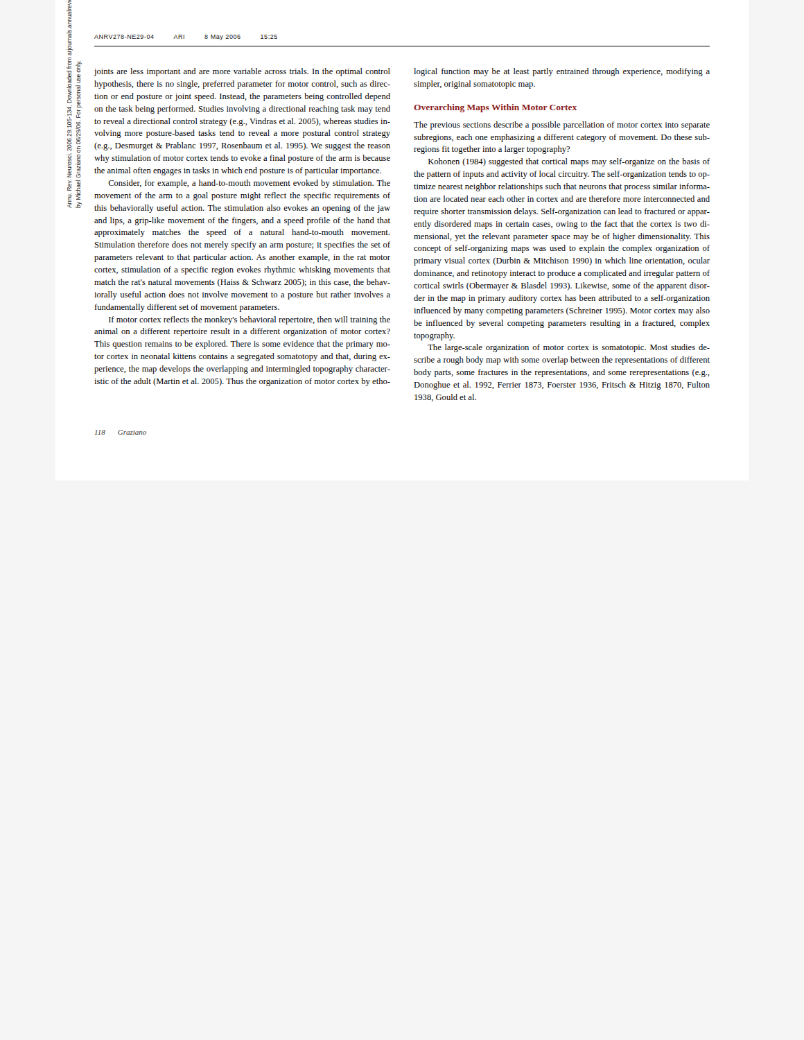ANRV278-NE29-04 ARI 8 May 2006 15:25
Annu. Rev. Neurosci. 2006.29:105-134. Downloaded from arjournals.annualreviews.org
by Michael Graziano on 06/29/06. For personal use only.
joints are less important and are more variable across trials. In the optimal control hypothesis, there is no single, preferred parameter for motor control, such as direction or end posture or joint speed. Instead, the parameters being controlled depend on the task being performed. Studies involving a directional reaching task may tend to reveal a directional control strategy (e.g., Vindras et al. 2005), whereas studies involving more posture-based tasks tend to reveal a more postural control strategy (e.g., Desmurget & Prablanc 1997, Rosenbaum et al. 1995). We suggest the reason why stimulation of motor cortex tends to evoke a final posture of the arm is because the animal often engages in tasks in which end posture is of particular importance.
Consider, for example, a hand-to-mouth movement evoked by stimulation. The movement of the arm to a goal posture might reflect the specific requirements of this behaviorally useful action. The stimulation also evokes an opening of the jaw and lips, a grip-like movement of the fingers, and a speed profile of the hand that approximately matches the speed of a natural hand-to-mouth movement. Stimulation therefore does not merely specify an arm posture; it specifies the set of parameters relevant to that particular action. As another example, in the rat motor cortex, stimulation of a specific region evokes rhythmic whisking movements that match the rat's natural movements (Haiss & Schwarz 2005); in this case, the behaviorally useful action does not involve movement to a posture but rather involves a fundamentally different set of movement parameters.
If motor cortex reflects the monkey's behavioral repertoire, then will training the animal on a different repertoire result in a different organization of motor cortex? This question remains to be explored. There is some evidence that the primary motor cortex in neonatal kittens contains a segregated somatotopy and that, during experience, the map develops the overlapping and intermingled topography characteristic of the adult (Martin et al. 2005). Thus the organization of motor cortex by ethological function may be at least partly entrained through experience, modifying a simpler, original somatotopic map.
Overarching Maps Within Motor Cortex
The previous sections describe a possible parcellation of motor cortex into separate subregions, each one emphasizing a different category of movement. Do these subregions fit together into a larger topography?
Kohonen (1984) suggested that cortical maps may self-organize on the basis of the pattern of inputs and activity of local circuitry. The self-organization tends to optimize nearest neighbor relationships such that neurons that process similar information are located near each other in cortex and are therefore more interconnected and require shorter transmission delays. Self-organization can lead to fractured or apparently disordered maps in certain cases, owing to the fact that the cortex is two dimensional, yet the relevant parameter space may be of higher dimensionality. This concept of self-organizing maps was used to explain the complex organization of primary visual cortex (Durbin & Mitchison 1990) in which line orientation, ocular dominance, and retinotopy interact to produce a complicated and irregular pattern of cortical swirls (Obermayer & Blasdel 1993). Likewise, some of the apparent disorder in the map in primary auditory cortex has been attributed to a self-organization influenced by many competing parameters (Schreiner 1995). Motor cortex may also be influenced by several competing parameters resulting in a fractured, complex topography.
The large-scale organization of motor cortex is somatotopic. Most studies describe a rough body map with some overlap between the representations of different body parts, some fractures in the representations, and some rerepresentations (e.g., Donoghue et al. 1992, Ferrier 1873, Foerster 1936, Fritsch & Hitzig 1870, Fulton 1938, Gould et al.
118 Graziano